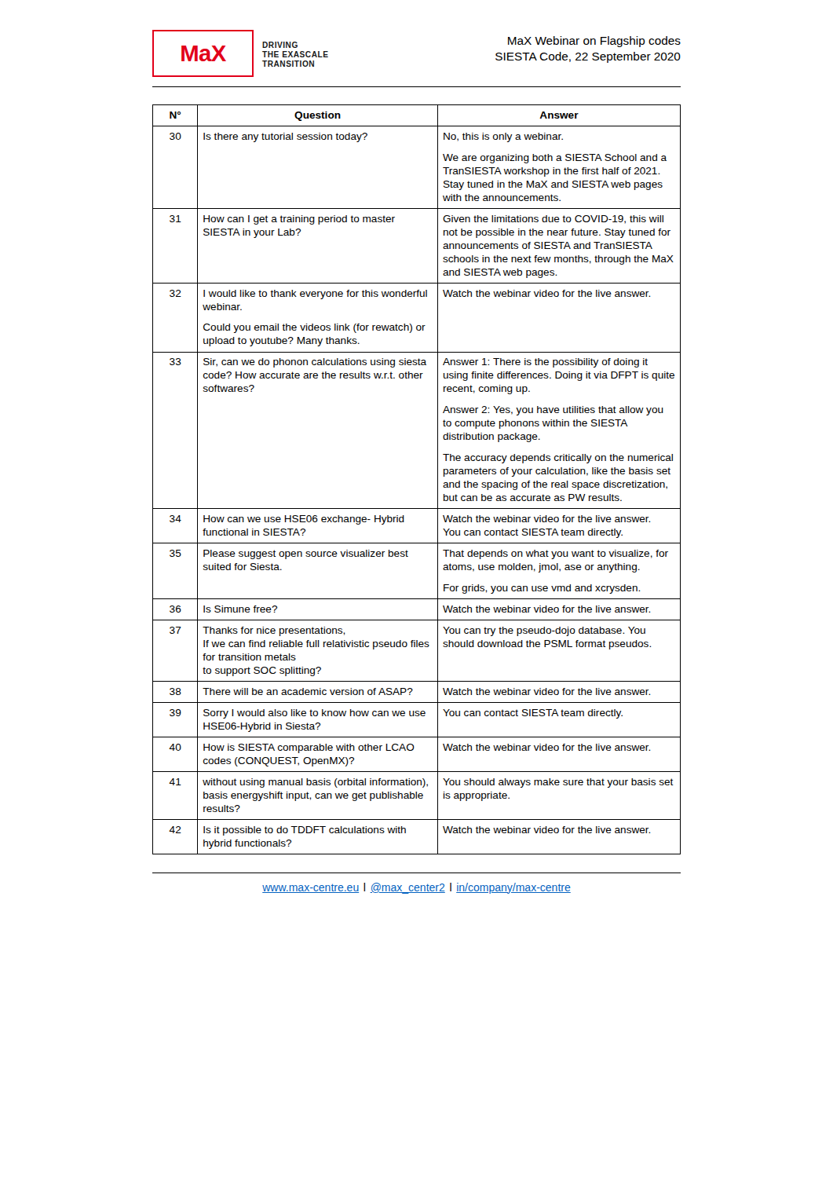MaX
Driving
the Exascale
Transition
MaX Webinar on Flagship codes
SIESTA Code, 22 September 2020
| N° | Question | Answer |
| --- | --- | --- |
| 30 | Is there any tutorial session today? | No, this is only a webinar. We are organizing both a SIESTA School and a TranSIESTA workshop in the first half of 2021. Stay tuned in the MaX and SIESTA web pages with the announcements. |
| 31 | How can I get a training period to master SIESTA in your Lab? | Given the limitations due to COVID-19, this will not be possible in the near future. Stay tuned for announcements of SIESTA and TranSIESTA schools in the next few months, through the MaX and SIESTA web pages. |
| 32 | I would like to thank everyone for this wonderful webinar. Could you email the videos link (for rewatch) or upload to youtube? Many thanks. | Watch the webinar video for the live answer. |
| 33 | Sir, can we do phonon calculations using siesta code? How accurate are the results w.r.t. other softwares? | Answer 1: There is the possibility of doing it using finite differences. Doing it via DFPT is quite recent, coming up. Answer 2: Yes, you have utilities that allow you to compute phonons within the SIESTA distribution package. The accuracy depends critically on the numerical parameters of your calculation, like the basis set and the spacing of the real space discretization, but can be as accurate as PW results. |
| 34 | How can we use HSE06 exchange- Hybrid functional in SIESTA? | Watch the webinar video for the live answer. You can contact SIESTA team directly. |
| 35 | Please suggest open source visualizer best suited for Siesta. | That depends on what you want to visualize, for atoms, use molden, jmol, ase or anything. For grids, you can use vmd and xcrysden. |
| 36 | Is Simune free? | Watch the webinar video for the live answer. |
| 37 | Thanks for nice presentations, If we can find reliable full relativistic pseudo files for transition metals to support SOC splitting? | You can try the pseudo-dojo database. You should download the PSML format pseudos. |
| 38 | There will be an academic version of ASAP? | Watch the webinar video for the live answer. |
| 39 | Sorry I would also like to know how can we use HSE06-Hybrid in Siesta? | You can contact SIESTA team directly. |
| 40 | How is SIESTA comparable with other LCAO codes (CONQUEST, OpenMX)? | Watch the webinar video for the live answer. |
| 41 | without using manual basis (orbital information), basis energyshift input, can we get publishable results? | You should always make sure that your basis set is appropriate. |
| 42 | Is it possible to do TDDFT calculations with hybrid functionals? | Watch the webinar video for the live answer. |
www.max-centre.eu l@max_center2 lin/company/max-centre